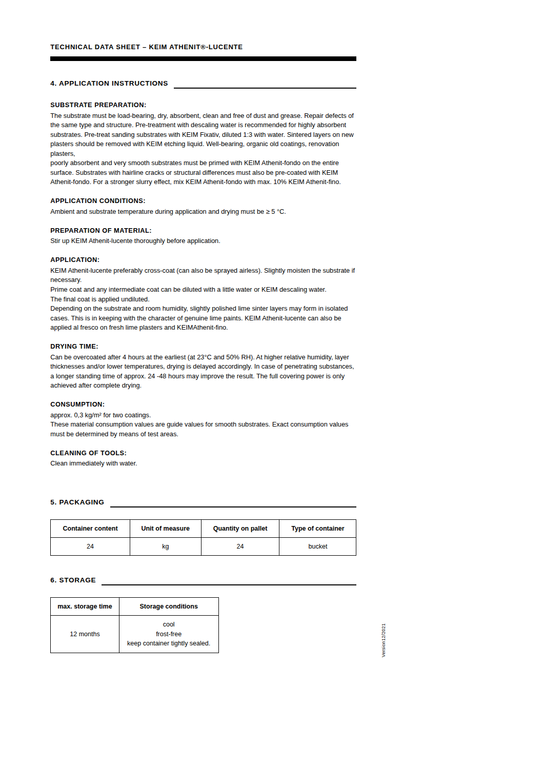TECHNICAL DATA SHEET – KEIM ATHENIT®-LUCENTE
4. APPLICATION INSTRUCTIONS
SUBSTRATE PREPARATION:
The substrate must be load-bearing, dry, absorbent, clean and free of dust and grease. Repair defects of the same type and structure. Pre-treatment with descaling water is recommended for highly absorbent substrates. Pre-treat sanding substrates with KEIM Fixativ, diluted 1:3 with water. Sintered layers on new plasters should be removed with KEIM etching liquid. Well-bearing, organic old coatings, renovation plasters,
poorly absorbent and very smooth substrates must be primed with KEIM Athenit-fondo on the entire surface. Substrates with hairline cracks or structural differences must also be pre-coated with KEIM Athenit-fondo. For a stronger slurry effect, mix KEIM Athenit-fondo with max. 10% KEIM Athenit-fino.
APPLICATION CONDITIONS:
Ambient and substrate temperature during application and drying must be ≥ 5 °C.
PREPARATION OF MATERIAL:
Stir up KEIM Athenit-lucente thoroughly before application.
APPLICATION:
KEIM Athenit-lucente preferably cross-coat (can also be sprayed airless). Slightly moisten the substrate if necessary.
Prime coat and any intermediate coat can be diluted with a little water or KEIM descaling water.
The final coat is applied undiluted.
Depending on the substrate and room humidity, slightly polished lime sinter layers may form in isolated cases. This is in keeping with the character of genuine lime paints. KEIM Athenit-lucente can also be applied al fresco on fresh lime plasters and KEIMAthenit-fino.
DRYING TIME:
Can be overcoated after 4 hours at the earliest (at 23°C and 50% RH). At higher relative humidity, layer thicknesses and/or lower temperatures, drying is delayed accordingly. In case of penetrating substances, a longer standing time of approx. 24 -48 hours may improve the result. The full covering power is only achieved after complete drying.
CONSUMPTION:
approx. 0,3 kg/m² for two coatings.
These material consumption values are guide values for smooth substrates. Exact consumption values must be determined by means of test areas.
CLEANING OF TOOLS:
Clean immediately with water.
5. PACKAGING
| Container content | Unit of measure | Quantity on pallet | Type of container |
| --- | --- | --- | --- |
| 24 | kg | 24 | bucket |
6. STORAGE
| max. storage time | Storage conditions |
| --- | --- |
| 12 months | cool frost-free keep container tightly sealed. |
Version 12/2021